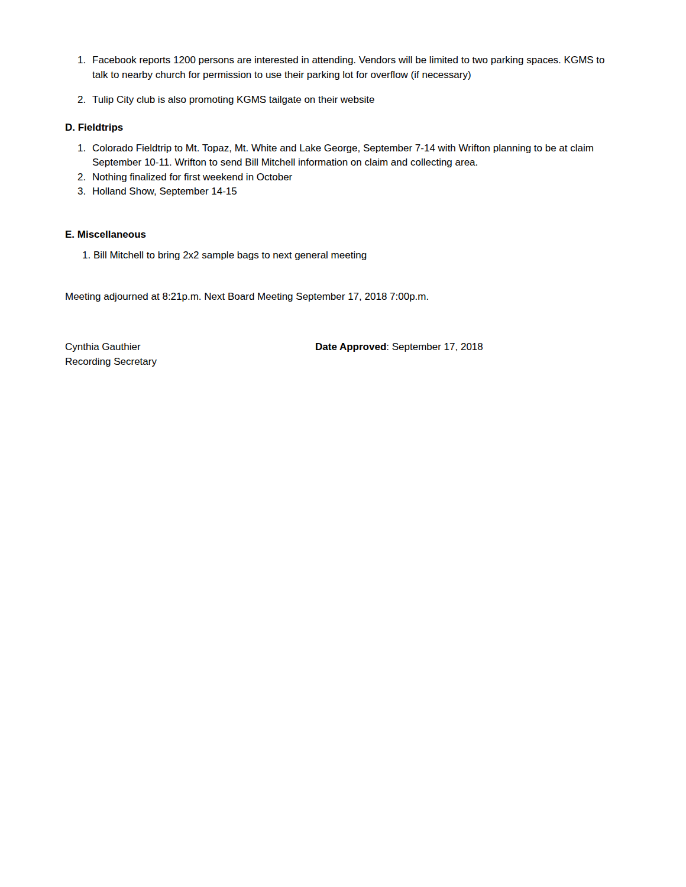Facebook reports 1200 persons are interested in attending. Vendors will be limited to two parking spaces. KGMS to talk to nearby church for permission to use their parking lot for overflow (if necessary)
Tulip City club is also promoting KGMS tailgate on their website
D. Fieldtrips
Colorado Fieldtrip to Mt. Topaz, Mt. White and Lake George, September 7-14 with Wrifton planning to be at claim September 10-11. Wrifton to send Bill Mitchell information on claim and collecting area.
Nothing finalized for first weekend in October
Holland Show, September 14-15
E. Miscellaneous
Bill Mitchell to bring 2x2 sample bags to next general meeting
Meeting adjourned at 8:21p.m. Next Board Meeting September 17, 2018 7:00p.m.
| Cynthia Gauthier Recording Secretary | Date Approved : September 17, 2018 |